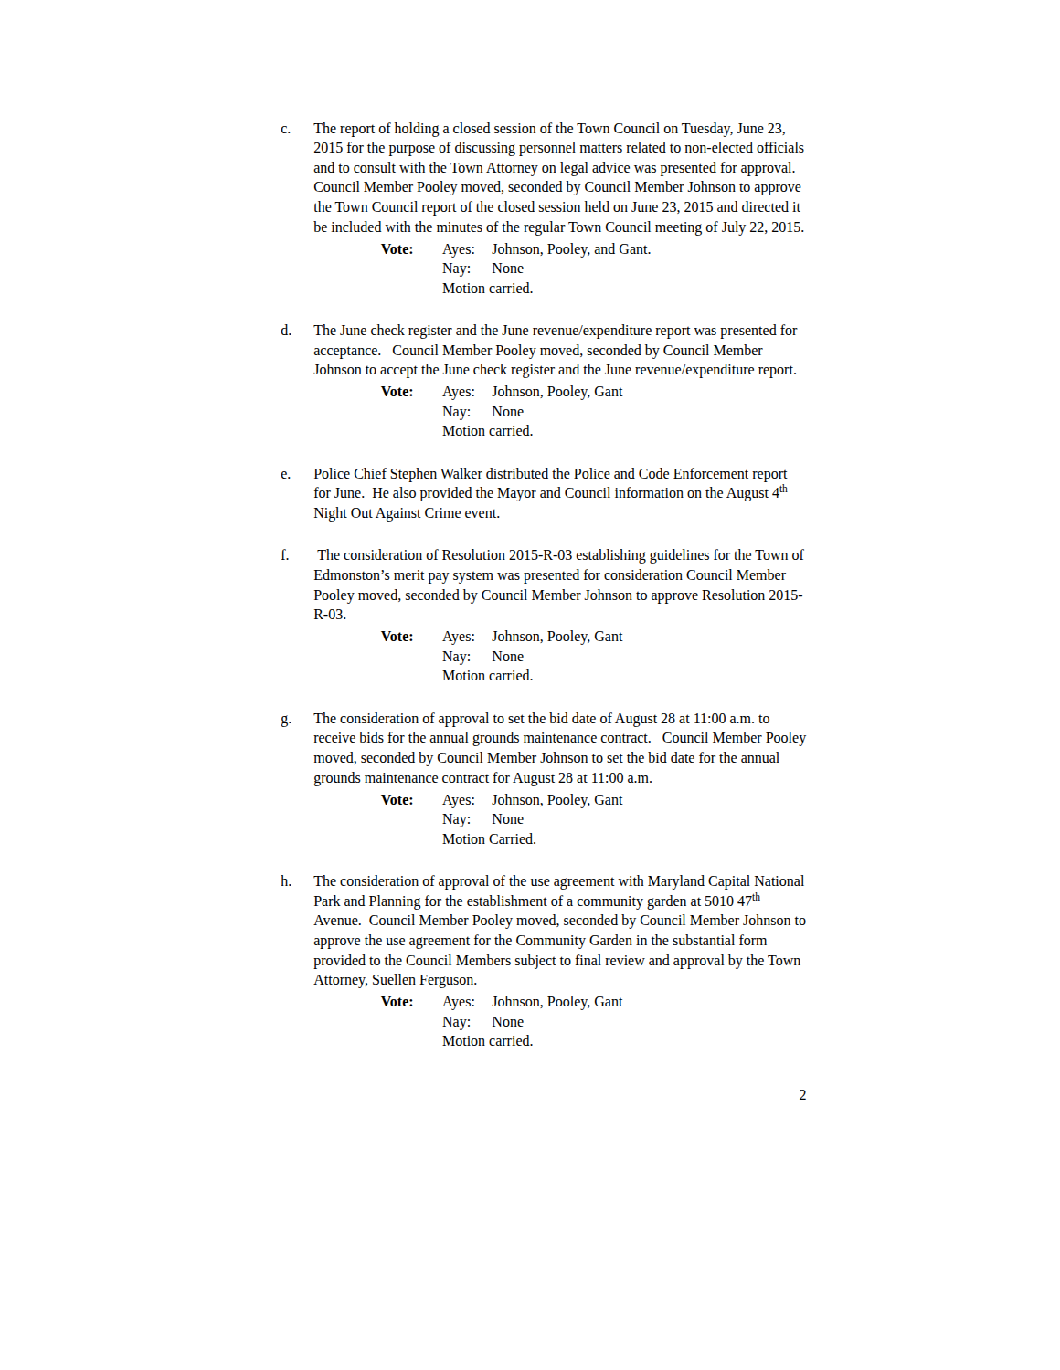c. The report of holding a closed session of the Town Council on Tuesday, June 23, 2015 for the purpose of discussing personnel matters related to non-elected officials and to consult with the Town Attorney on legal advice was presented for approval. Council Member Pooley moved, seconded by Council Member Johnson to approve the Town Council report of the closed session held on June 23, 2015 and directed it be included with the minutes of the regular Town Council meeting of July 22, 2015.
Vote: Ayes: Johnson, Pooley, and Gant. Nay: None Motion carried.
d. The June check register and the June revenue/expenditure report was presented for acceptance. Council Member Pooley moved, seconded by Council Member Johnson to accept the June check register and the June revenue/expenditure report.
Vote: Ayes: Johnson, Pooley, Gant Nay: None Motion carried.
e. Police Chief Stephen Walker distributed the Police and Code Enforcement report for June. He also provided the Mayor and Council information on the August 4th Night Out Against Crime event.
f. The consideration of Resolution 2015-R-03 establishing guidelines for the Town of Edmonston’s merit pay system was presented for consideration Council Member Pooley moved, seconded by Council Member Johnson to approve Resolution 2015-R-03.
Vote: Ayes: Johnson, Pooley, Gant Nay: None Motion carried.
g. The consideration of approval to set the bid date of August 28 at 11:00 a.m. to receive bids for the annual grounds maintenance contract. Council Member Pooley moved, seconded by Council Member Johnson to set the bid date for the annual grounds maintenance contract for August 28 at 11:00 a.m.
Vote: Ayes: Johnson, Pooley, Gant Nay: None Motion Carried.
h. The consideration of approval of the use agreement with Maryland Capital National Park and Planning for the establishment of a community garden at 5010 47th Avenue. Council Member Pooley moved, seconded by Council Member Johnson to approve the use agreement for the Community Garden in the substantial form provided to the Council Members subject to final review and approval by the Town Attorney, Suellen Ferguson.
Vote: Ayes: Johnson, Pooley, Gant Nay: None Motion carried.
2